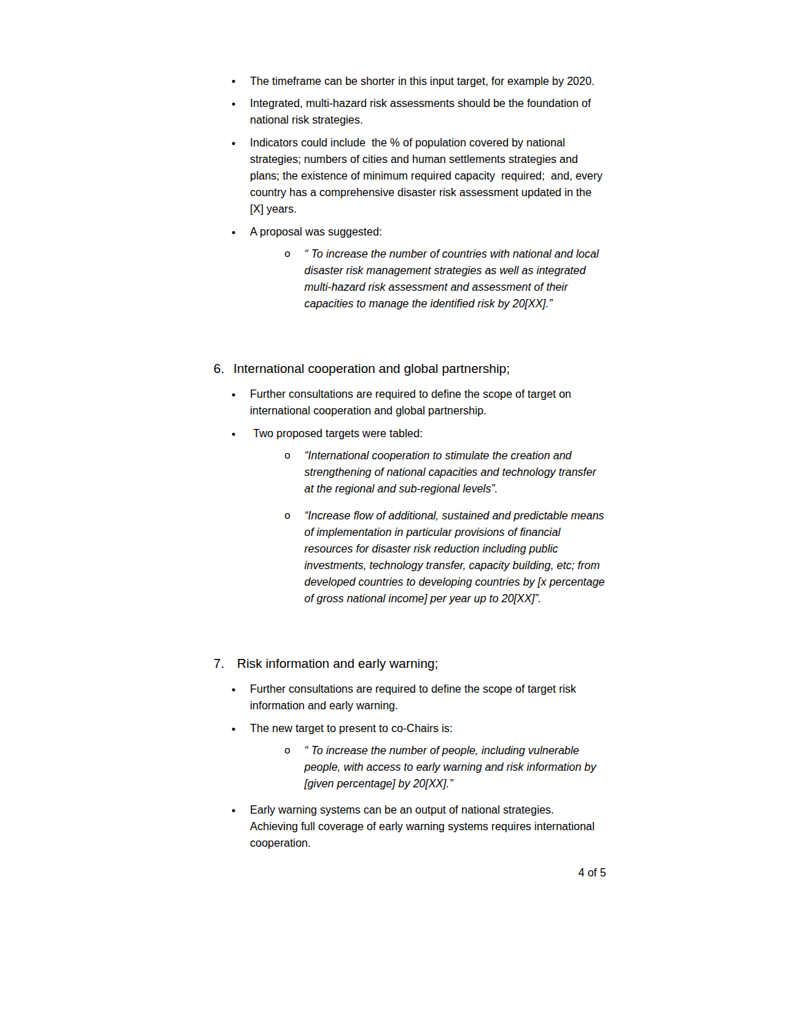The timeframe can be shorter in this input target, for example by 2020.
Integrated, multi-hazard risk assessments should be the foundation of national risk strategies.
Indicators could include the % of population covered by national strategies; numbers of cities and human settlements strategies and plans; the existence of minimum required capacity required; and, every country has a comprehensive disaster risk assessment updated in the [X] years.
A proposal was suggested:
“ To increase the number of countries with national and local disaster risk management strategies as well as integrated multi-hazard risk assessment and assessment of their capacities to manage the identified risk by 20[XX].”
6. International cooperation and global partnership;
Further consultations are required to define the scope of target on international cooperation and global partnership.
Two proposed targets were tabled:
“International cooperation to stimulate the creation and strengthening of national capacities and technology transfer at the regional and sub-regional levels”.
“Increase flow of additional, sustained and predictable means of implementation in particular provisions of financial resources for disaster risk reduction including public investments, technology transfer, capacity building, etc; from developed countries to developing countries by [x percentage of gross national income] per year up to 20[XX]”.
7. Risk information and early warning;
Further consultations are required to define the scope of target risk information and early warning.
The new target to present to co-Chairs is:
“ To increase the number of people, including vulnerable people, with access to early warning and risk information by [given percentage] by 20[XX].”
Early warning systems can be an output of national strategies. Achieving full coverage of early warning systems requires international cooperation.
4 of 5